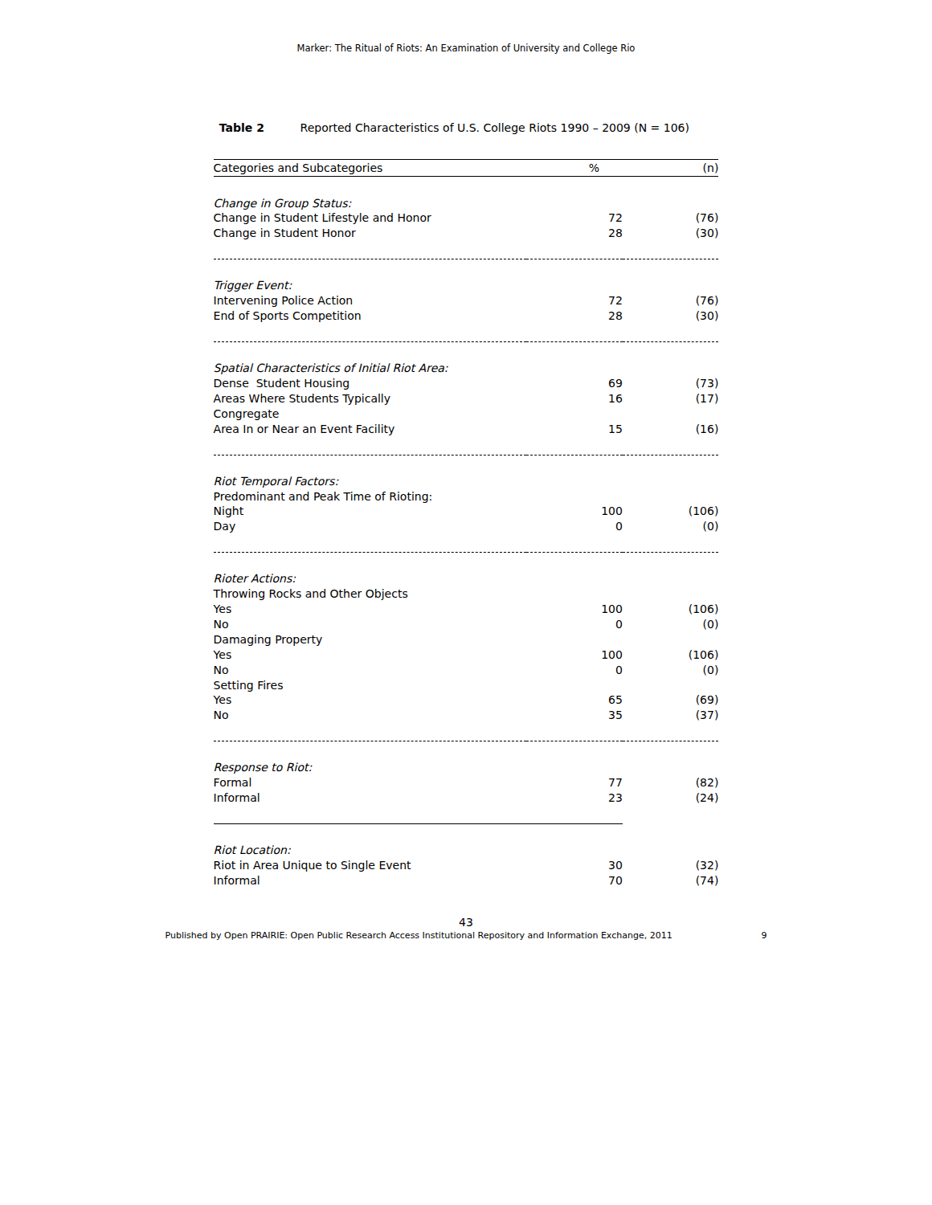Marker: The Ritual of Riots: An Examination of University and College Rio
Table 2 Reported Characteristics of U.S. College Riots 1990 – 2009 (N = 106)
| Categories and Subcategories | % | (n) |
| --- | --- | --- |
| Change in Group Status: | | |
| Change in Student Lifestyle and Honor | 72 | (76) |
| Change in Student Honor | 28 | (30) |
| Trigger Event: | | |
| Intervening Police Action | 72 | (76) |
| End of Sports Competition | 28 | (30) |
| Spatial Characteristics of Initial Riot Area: | | |
| Dense Student Housing | 69 | (73) |
| Areas Where Students Typically | 16 | (17) |
| Congregate | | |
| Area In or Near an Event Facility | 15 | (16) |
| Riot Temporal Factors: | | |
| Predominant and Peak Time of Rioting: | | |
| Night | 100 | (106) |
| Day | 0 | (0) |
| Rioter Actions: | | |
| Throwing Rocks and Other Objects | | |
| Yes | 100 | (106) |
| No | 0 | (0) |
| Damaging Property | | |
| Yes | 100 | (106) |
| No | 0 | (0) |
| Setting Fires | | |
| Yes | 65 | (69) |
| No | 35 | (37) |
| Response to Riot: | | |
| Formal | 77 | (82) |
| Informal | 23 | (24) |
| Riot Location: | | |
| Riot in Area Unique to Single Event | 30 | (32) |
| Informal | 70 | (74) |
43
Published by Open PRAIRIE: Open Public Research Access Institutional Repository and Information Exchange, 2011
9